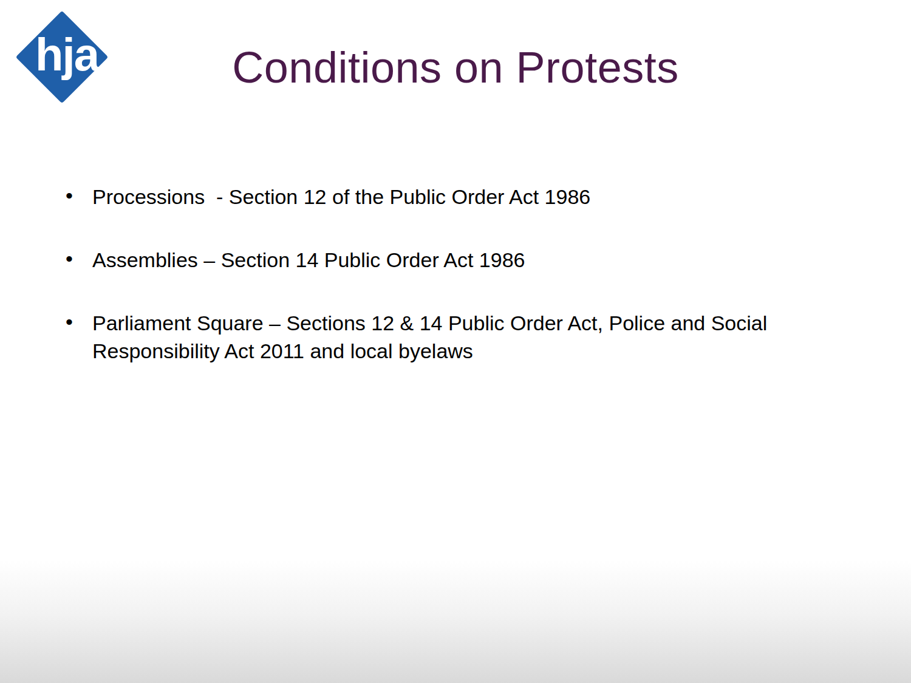hja
Conditions on Protests
Processions - Section 12 of the Public Order Act 1986
Assemblies – Section 14 Public Order Act 1986
Parliament Square – Sections 12 & 14 Public Order Act, Police and Social Responsibility Act 2011 and local byelaws